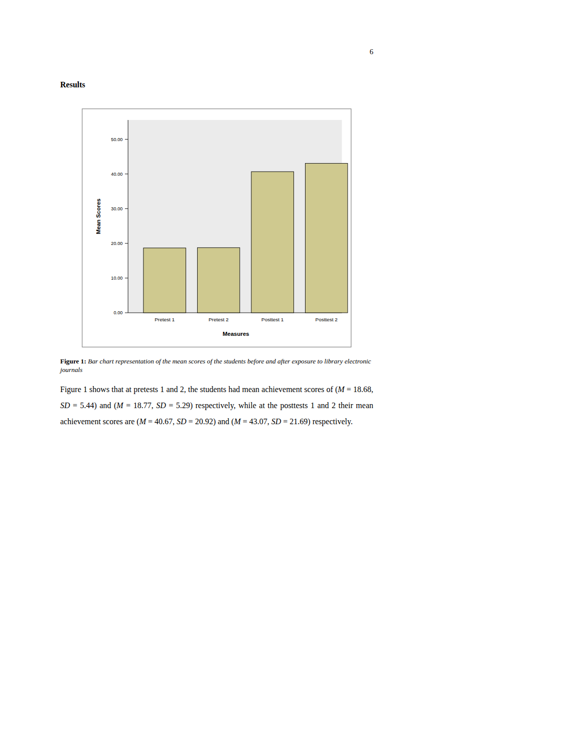6
Results
0.00 10.00 20.00 30.00 40.00 50.00 Mean Scores Pretest 1 Pretest 2 Posttest 1 Posttest 2 Measures
Figure 1: Bar chart representation of the mean scores of the students before and after exposure to library electronic journals
Figure 1 shows that at pretests 1 and 2, the students had mean achievement scores of (M = 18.68, SD = 5.44) and (M = 18.77, SD = 5.29) respectively, while at the posttests 1 and 2 their mean achievement scores are (M = 40.67, SD = 20.92) and (M = 43.07, SD = 21.69) respectively.